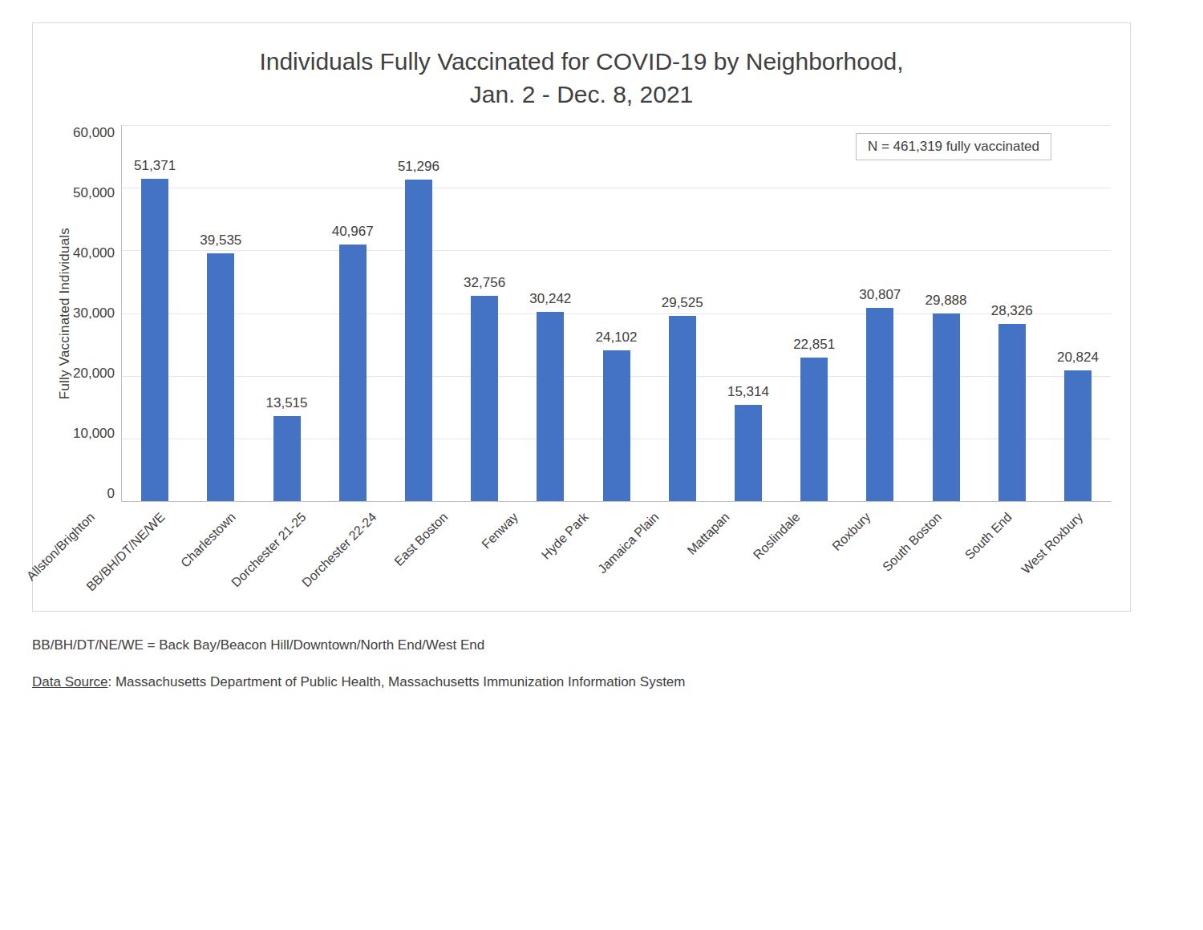Individuals Fully Vaccinated for COVID-19 by Neighborhood,
Jan. 2 - Dec. 8, 2021
Fully Vaccinated Individuals
60,000
50,000
40,000
30,000
20,000
10,000
0
N = 461,319 fully vaccinated
51,371
39,535
13,515
40,967
51,296
32,756
30,242
24,102
29,525
15,314
22,851
30,807
29,888
28,326
20,824
Allston/Brighton
BB/BH/DT/NE/WE
Charlestown
Dorchester 21-25
Dorchester 22-24
East Boston
Fenway
Hyde Park
Jamaica Plain
Mattapan
Roslindale
Roxbury
South Boston
South End
West Roxbury
BB/BH/DT/NE/WE = Back Bay/Beacon Hill/Downtown/North End/West End
Data Source: Massachusetts Department of Public Health, Massachusetts Immunization Information System